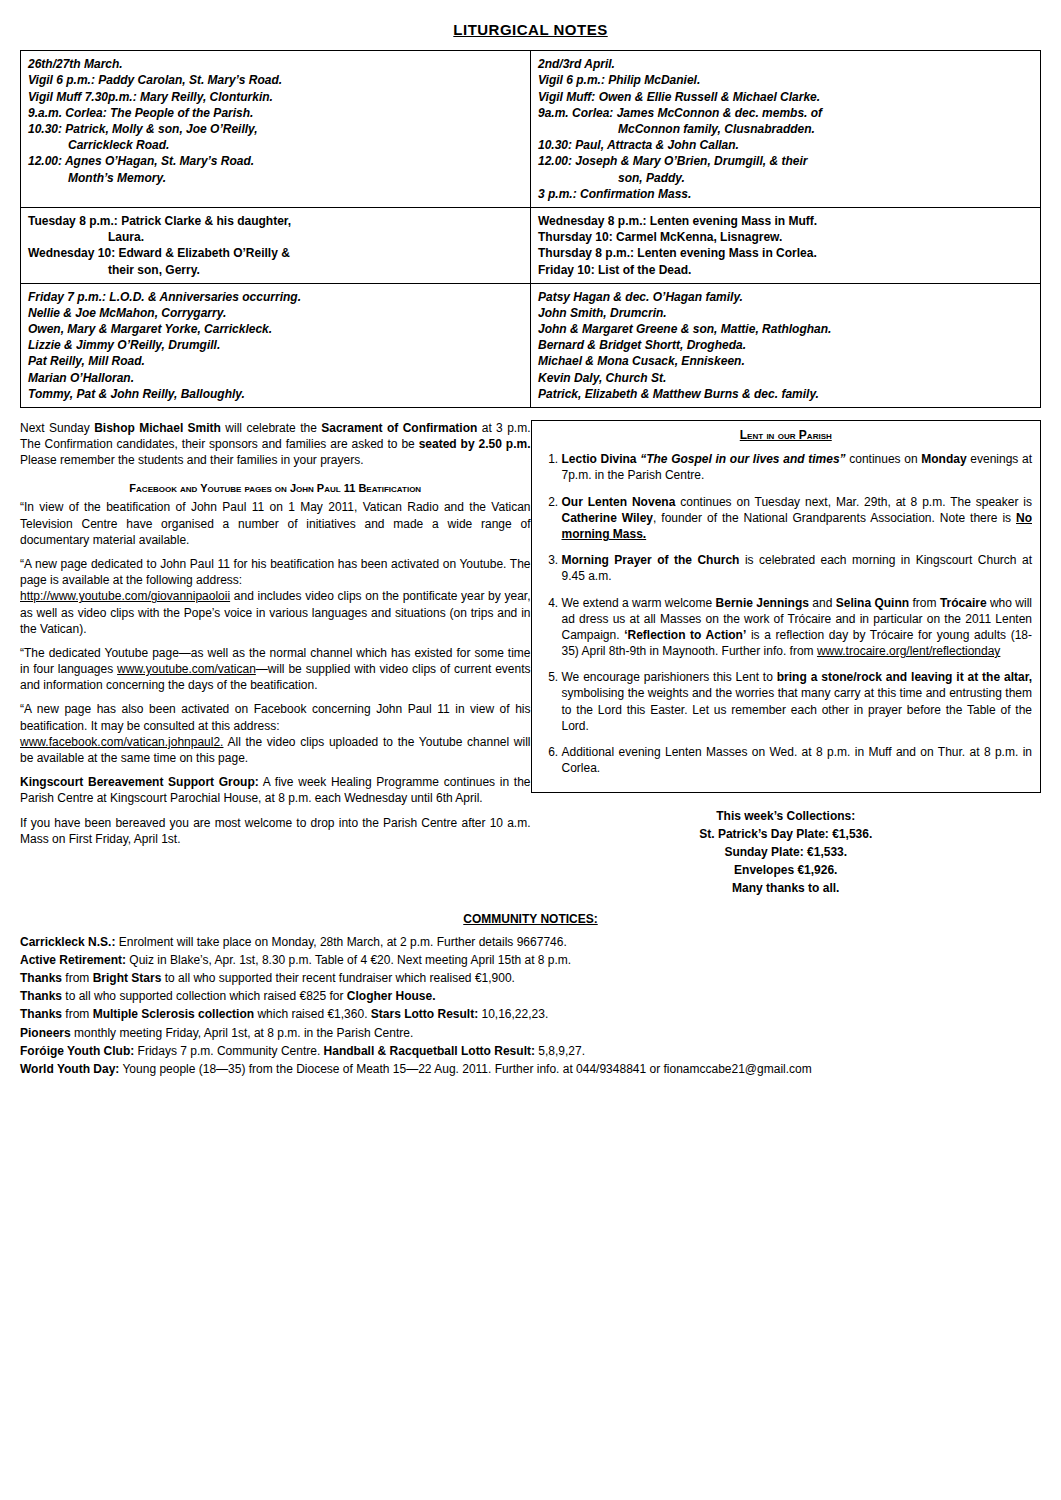LITURGICAL NOTES
| 26th/27th March. Vigil 6 p.m.: Paddy Carolan, St. Mary’s Road. Vigil Muff 7.30p.m.: Mary Reilly, Clonturkin. 9.a.m. Corlea: The People of the Parish. 10.30: Patrick, Molly & son, Joe O’Reilly, Carrickleck Road. 12.00: Agnes O’Hagan, St. Mary’s Road. Month’s Memory. | 2nd/3rd April. Vigil 6 p.m.: Philip McDaniel. Vigil Muff: Owen & Ellie Russell & Michael Clarke. 9a.m. Corlea: James McConnon & dec. membs. of McConnon family, Clusnabradden. 10.30: Paul, Attracta & John Callan. 12.00: Joseph & Mary O’Brien, Drumgill, & their son, Paddy. 3 p.m.: Confirmation Mass. |
| Tuesday 8 p.m.: Patrick Clarke & his daughter, Laura. Wednesday 10: Edward & Elizabeth O’Reilly & their son, Gerry. | Wednesday 8 p.m.: Lenten evening Mass in Muff. Thursday 10: Carmel McKenna, Lisnagrew. Thursday 8 p.m.: Lenten evening Mass in Corlea. Friday 10: List of the Dead. |
| Friday 7 p.m.: L.O.D. & Anniversaries occurring. Nellie & Joe McMahon, Corrygarry. Owen, Mary & Margaret Yorke, Carrickleck. Lizzie & Jimmy O’Reilly, Drumgill. Pat Reilly, Mill Road. Marian O’Halloran. Tommy, Pat & John Reilly, Balloughly. | Patsy Hagan & dec. O’Hagan family. John Smith, Drumcrin. John & Margaret Greene & son, Mattie, Rathloghan. Bernard & Bridget Shortt, Drogheda. Michael & Mona Cusack, Enniskeen. Kevin Daly, Church St. Patrick, Elizabeth & Matthew Burns & dec. family. |
| Next Sunday Bishop Michael Smith will celebrate the Sacrament of Confirmation at 3 p.m. The Confirmation candidates, their sponsors and families are asked to be seated by 2.50 p.m. Please remember the students and their families in your prayers. Facebook and Youtube pages on John Paul 11 Beatification “In view of the beatification of John Paul 11 on 1 May 2011, Vatican Radio and the Vatican Television Centre have organised a number of initiatives and made a wide range of documentary material available. “A new page dedicated to John Paul 11 for his beatification has been activated on Youtube. The page is available at the following address: http://www.youtube.com/giovannipaoloii and includes video clips on the pontificate year by year, as well as video clips with the Pope’s voice in various languages and situations (on trips and in the Vatican). “The dedicated Youtube page—as well as the normal channel which has existed for some time in four languages www.youtube.com/vatican —will be supplied with video clips of current events and information concerning the days of the beatification. “A new page has also been activated on Facebook concerning John Paul 11 in view of his beatification. It may be consulted at this address: www.facebook.com/vatican.johnpaul2. All the video clips uploaded to the Youtube channel will be available at the same time on this page. Kingscourt Bereavement Support Group: A five week Healing Programme continues in the Parish Centre at Kingscourt Parochial House, at 8 p.m. each Wednesday until 6th April. If you have been bereaved you are most welcome to drop into the Parish Centre after 10 a.m. Mass on First Friday, April 1st. | Lent in our Parish Lectio Divina “The Gospel in our lives and times” continues on Monday evenings at 7p.m. in the Parish Centre. Our Lenten Novena continues on Tuesday next, Mar. 29th, at 8 p.m. The speaker is Catherine Wiley , founder of the National Grandparents Association. Note there is No morning Mass. Morning Prayer of the Church is celebrated each morning in Kingscourt Church at 9.45 a.m. We extend a warm welcome Bernie Jennings and Selina Quinn from Trócaire who will ad dress us at all Masses on the work of Trócaire and in particular on the 2011 Lenten Campaign. ‘Reflection to Action’ is a reflection day by Trócaire for young adults (18-35) April 8th-9th in Maynooth. Further info. from www.trocaire.org/lent/reflectionday We encourage parishioners this Lent to bring a stone/rock and leaving it at the altar, symbolising the weights and the worries that many carry at this time and entrusting them to the Lord this Easter. Let us remember each other in prayer before the Table of the Lord. Additional evening Lenten Masses on Wed. at 8 p.m. in Muff and on Thur. at 8 p.m. in Corlea. This week’s Collections: St. Patrick’s Day Plate: €1,536. Sunday Plate: €1,533. Envelopes €1,926. Many thanks to all. |
COMMUNITY NOTICES:
Carrickleck N.S.: Enrolment will take place on Monday, 28th March, at 2 p.m. Further details 9667746.
Active Retirement: Quiz in Blake’s, Apr. 1st, 8.30 p.m. Table of 4 €20. Next meeting April 15th at 8 p.m.
Thanks from Bright Stars to all who supported their recent fundraiser which realised €1,900.
Thanks to all who supported collection which raised €825 for Clogher House.
Thanks from Multiple Sclerosis collection which raised €1,360. Stars Lotto Result: 10,16,22,23.
Pioneers monthly meeting Friday, April 1st, at 8 p.m. in the Parish Centre.
Foróige Youth Club: Fridays 7 p.m. Community Centre. Handball & Racquetball Lotto Result: 5,8,9,27.
World Youth Day: Young people (18—35) from the Diocese of Meath 15—22 Aug. 2011. Further info. at 044/9348841 or fionamccabe21@gmail.com